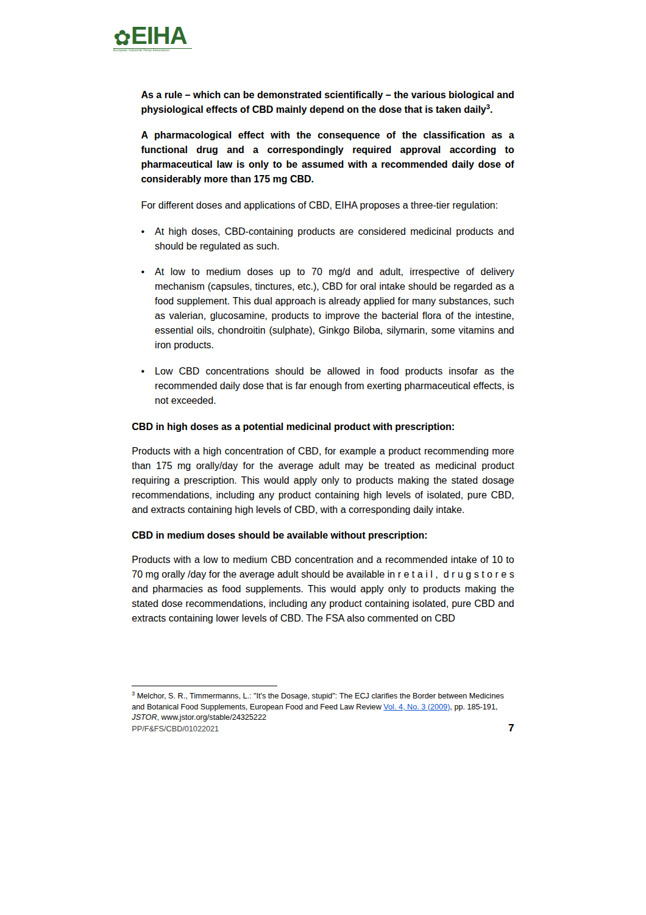✿EIHA
European Industrial Hemp Association
As a rule – which can be demonstrated scientifically – the various biological and physiological effects of CBD mainly depend on the dose that is taken daily3.
A pharmacological effect with the consequence of the classification as a functional drug and a correspondingly required approval according to pharmaceutical law is only to be assumed with a recommended daily dose of considerably more than 175 mg CBD.
For different doses and applications of CBD, EIHA proposes a three-tier regulation:
At high doses, CBD-containing products are considered medicinal products and should be regulated as such.
At low to medium doses up to 70 mg/d and adult, irrespective of delivery mechanism (capsules, tinctures, etc.), CBD for oral intake should be regarded as a food supplement. This dual approach is already applied for many substances, such as valerian, glucosamine, products to improve the bacterial flora of the intestine, essential oils, chondroitin (sulphate), Ginkgo Biloba, silymarin, some vitamins and iron products.
Low CBD concentrations should be allowed in food products insofar as the recommended daily dose that is far enough from exerting pharmaceutical effects, is not exceeded.
CBD in high doses as a potential medicinal product with prescription:
Products with a high concentration of CBD, for example a product recommending more than 175 mg orally/day for the average adult may be treated as medicinal product requiring a prescription. This would apply only to products making the stated dosage recommendations, including any product containing high levels of isolated, pure CBD, and extracts containing high levels of CBD, with a corresponding daily intake.
CBD in medium doses should be available without prescription:
Products with a low to medium CBD concentration and a recommended intake of 10 to 70 mg orally /day for the average adult should be available in r e t a i l , d r u g s t o r e s and pharmacies as food supplements. This would apply only to products making the stated dose recommendations, including any product containing isolated, pure CBD and extracts containing lower levels of CBD. The FSA also commented on CBD
3 Melchor, S. R., Timmermanns, L.: "It's the Dosage, stupid": The ECJ clarifies the Border between Medicines and Botanical Food Supplements, European Food and Feed Law Review Vol. 4, No. 3 (2009), pp. 185-191, JSTOR, www.jstor.org/stable/24325222
PP/F&FS/CBD/01022021 7